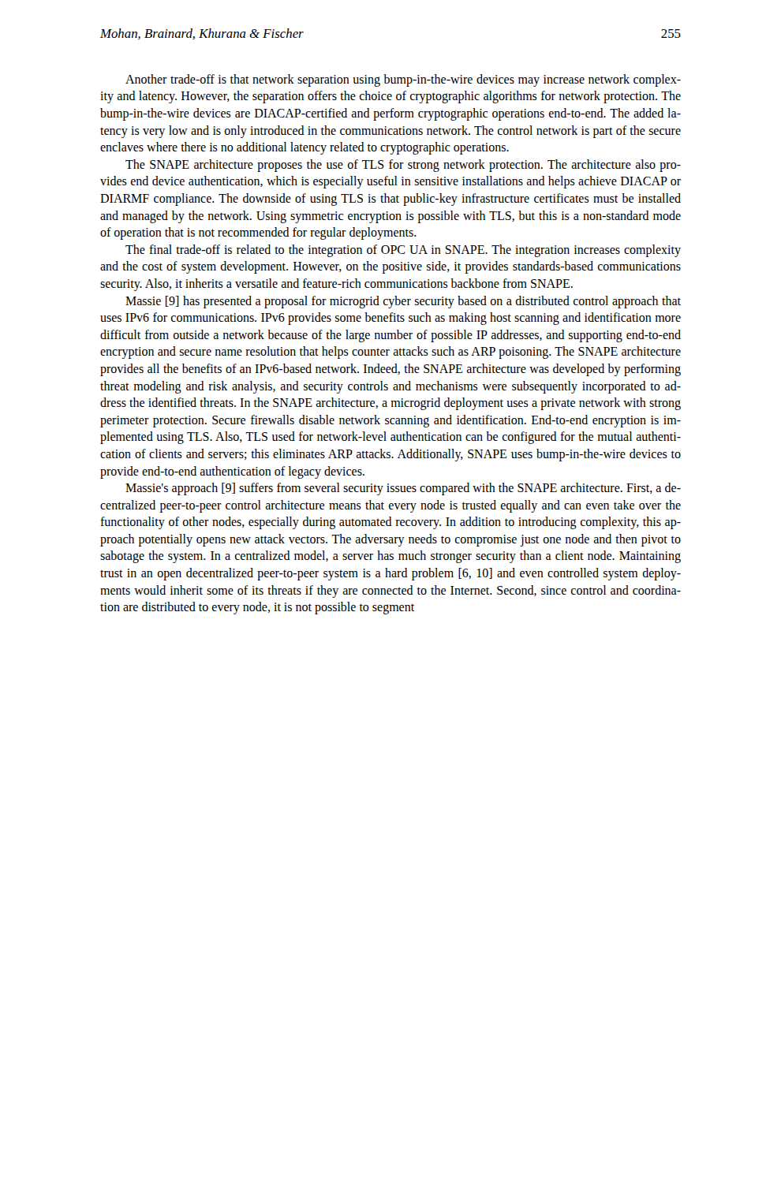Mohan, Brainard, Khurana & Fischer 255
Another trade-off is that network separation using bump-in-the-wire devices may increase network complexity and latency. However, the separation offers the choice of cryptographic algorithms for network protection. The bump-in-the-wire devices are DIACAP-certified and perform cryptographic operations end-to-end. The added latency is very low and is only introduced in the communications network. The control network is part of the secure enclaves where there is no additional latency related to cryptographic operations.
The SNAPE architecture proposes the use of TLS for strong network protection. The architecture also provides end device authentication, which is especially useful in sensitive installations and helps achieve DIACAP or DIARMF compliance. The downside of using TLS is that public-key infrastructure certificates must be installed and managed by the network. Using symmetric encryption is possible with TLS, but this is a non-standard mode of operation that is not recommended for regular deployments.
The final trade-off is related to the integration of OPC UA in SNAPE. The integration increases complexity and the cost of system development. However, on the positive side, it provides standards-based communications security. Also, it inherits a versatile and feature-rich communications backbone from SNAPE.
Massie [9] has presented a proposal for microgrid cyber security based on a distributed control approach that uses IPv6 for communications. IPv6 provides some benefits such as making host scanning and identification more difficult from outside a network because of the large number of possible IP addresses, and supporting end-to-end encryption and secure name resolution that helps counter attacks such as ARP poisoning. The SNAPE architecture provides all the benefits of an IPv6-based network. Indeed, the SNAPE architecture was developed by performing threat modeling and risk analysis, and security controls and mechanisms were subsequently incorporated to address the identified threats. In the SNAPE architecture, a microgrid deployment uses a private network with strong perimeter protection. Secure firewalls disable network scanning and identification. End-to-end encryption is implemented using TLS. Also, TLS used for network-level authentication can be configured for the mutual authentication of clients and servers; this eliminates ARP attacks. Additionally, SNAPE uses bump-in-the-wire devices to provide end-to-end authentication of legacy devices.
Massie's approach [9] suffers from several security issues compared with the SNAPE architecture. First, a decentralized peer-to-peer control architecture means that every node is trusted equally and can even take over the functionality of other nodes, especially during automated recovery. In addition to introducing complexity, this approach potentially opens new attack vectors. The adversary needs to compromise just one node and then pivot to sabotage the system. In a centralized model, a server has much stronger security than a client node. Maintaining trust in an open decentralized peer-to-peer system is a hard problem [6, 10] and even controlled system deployments would inherit some of its threats if they are connected to the Internet. Second, since control and coordination are distributed to every node, it is not possible to segment